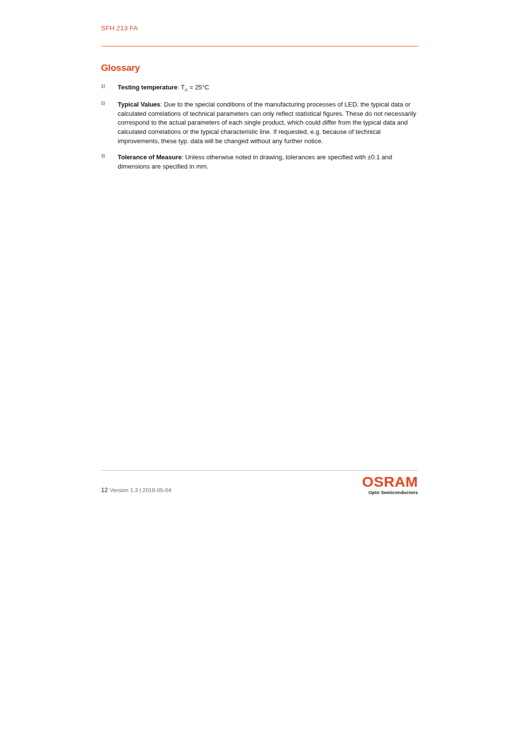SFH 213 FA
Glossary
1) Testing temperature: TA = 25°C
2) Typical Values: Due to the special conditions of the manufacturing processes of LED, the typical data or calculated correlations of technical parameters can only reflect statistical figures. These do not necessarily correspond to the actual parameters of each single product, which could differ from the typical data and calculated correlations or the typical characteristic line. If requested, e.g. because of technical improvements, these typ. data will be changed without any further notice.
3) Tolerance of Measure: Unless otherwise noted in drawing, tolerances are specified with ±0.1 and dimensions are specified in mm.
12 Version 1.3 | 2018-05-04
OSRAM
Opto Semiconductors